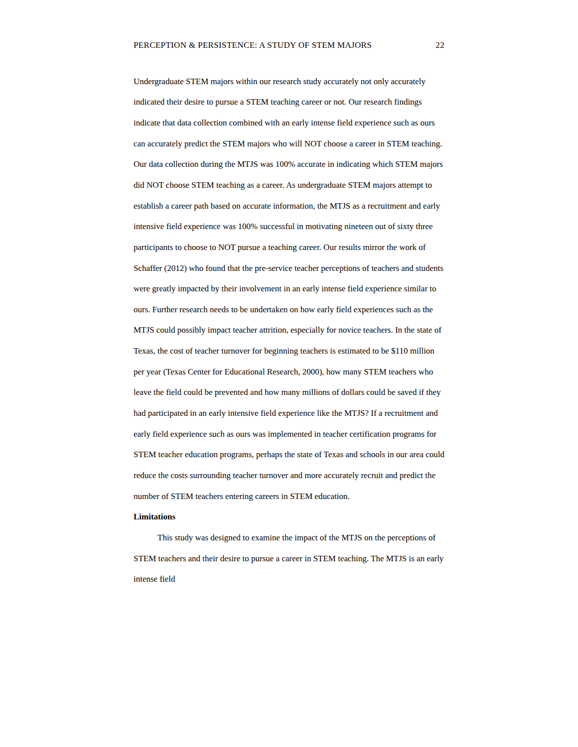Perception & Persistence: A Study of STEM Majors 22
Undergraduate STEM majors within our research study accurately not only accurately indicated their desire to pursue a STEM teaching career or not. Our research findings indicate that data collection combined with an early intense field experience such as ours can accurately predict the STEM majors who will NOT choose a career in STEM teaching. Our data collection during the MTJS was 100% accurate in indicating which STEM majors did NOT choose STEM teaching as a career. As undergraduate STEM majors attempt to establish a career path based on accurate information, the MTJS as a recruitment and early intensive field experience was 100% successful in motivating nineteen out of sixty three participants to choose to NOT pursue a teaching career. Our results mirror the work of Schaffer (2012) who found that the pre-service teacher perceptions of teachers and students were greatly impacted by their involvement in an early intense field experience similar to ours. Further research needs to be undertaken on how early field experiences such as the MTJS could possibly impact teacher attrition, especially for novice teachers. In the state of Texas, the cost of teacher turnover for beginning teachers is estimated to be $110 million per year (Texas Center for Educational Research, 2000), how many STEM teachers who leave the field could be prevented and how many millions of dollars could be saved if they had participated in an early intensive field experience like the MTJS? If a recruitment and early field experience such as ours was implemented in teacher certification programs for STEM teacher education programs, perhaps the state of Texas and schools in our area could reduce the costs surrounding teacher turnover and more accurately recruit and predict the number of STEM teachers entering careers in STEM education.
Limitations
This study was designed to examine the impact of the MTJS on the perceptions of STEM teachers and their desire to pursue a career in STEM teaching. The MTJS is an early intense field